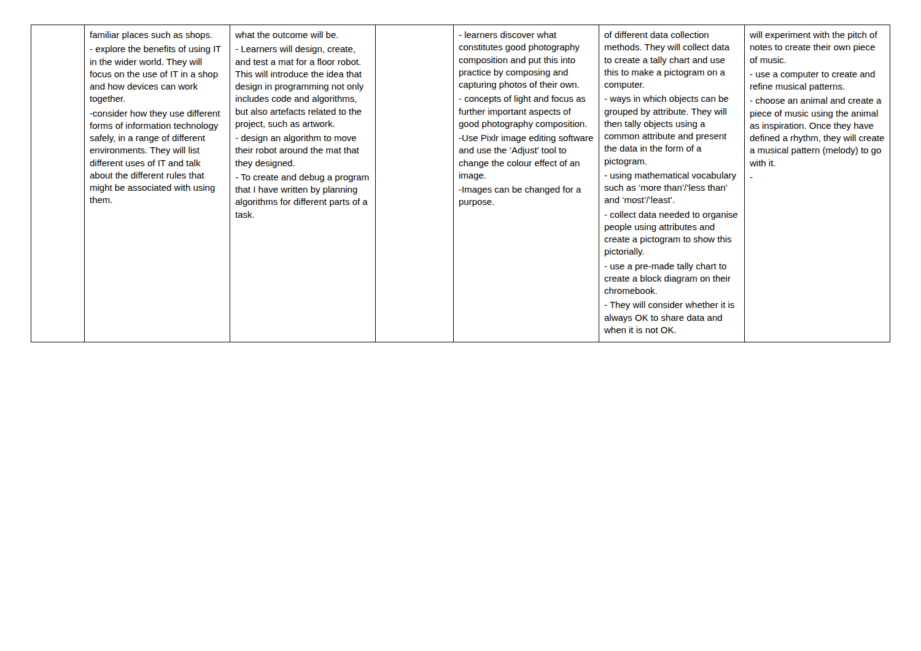| | familiar places such as shops. - explore the benefits of using IT in the wider world. They will focus on the use of IT in a shop and how devices can work together. -consider how they use different forms of information technology safely, in a range of different environments. They will list different uses of IT and talk about the different rules that might be associated with using them. | what the outcome will be. - Learners will design, create, and test a mat for a floor robot. This will introduce the idea that design in programming not only includes code and algorithms, but also artefacts related to the project, such as artwork. - design an algorithm to move their robot around the mat that they designed. - To create and debug a program that I have written by planning algorithms for different parts of a task. | | - learners discover what constitutes good photography composition and put this into practice by composing and capturing photos of their own. - concepts of light and focus as further important aspects of good photography composition. -Use Pixlr image editing software and use the ‘Adjust’ tool to change the colour effect of an image. -Images can be changed for a purpose. | of different data collection methods. They will collect data to create a tally chart and use this to make a pictogram on a computer. - ways in which objects can be grouped by attribute. They will then tally objects using a common attribute and present the data in the form of a pictogram. - using mathematical vocabulary such as ‘more than’/‘less than’ and ‘most’/‘least’. - collect data needed to organise people using attributes and create a pictogram to show this pictorially. - use a pre-made tally chart to create a block diagram on their chromebook. - They will consider whether it is always OK to share data and when it is not OK. | will experiment with the pitch of notes to create their own piece of music. - use a computer to create and refine musical patterns. - choose an animal and create a piece of music using the animal as inspiration. Once they have defined a rhythm, they will create a musical pattern (melody) to go with it. - |